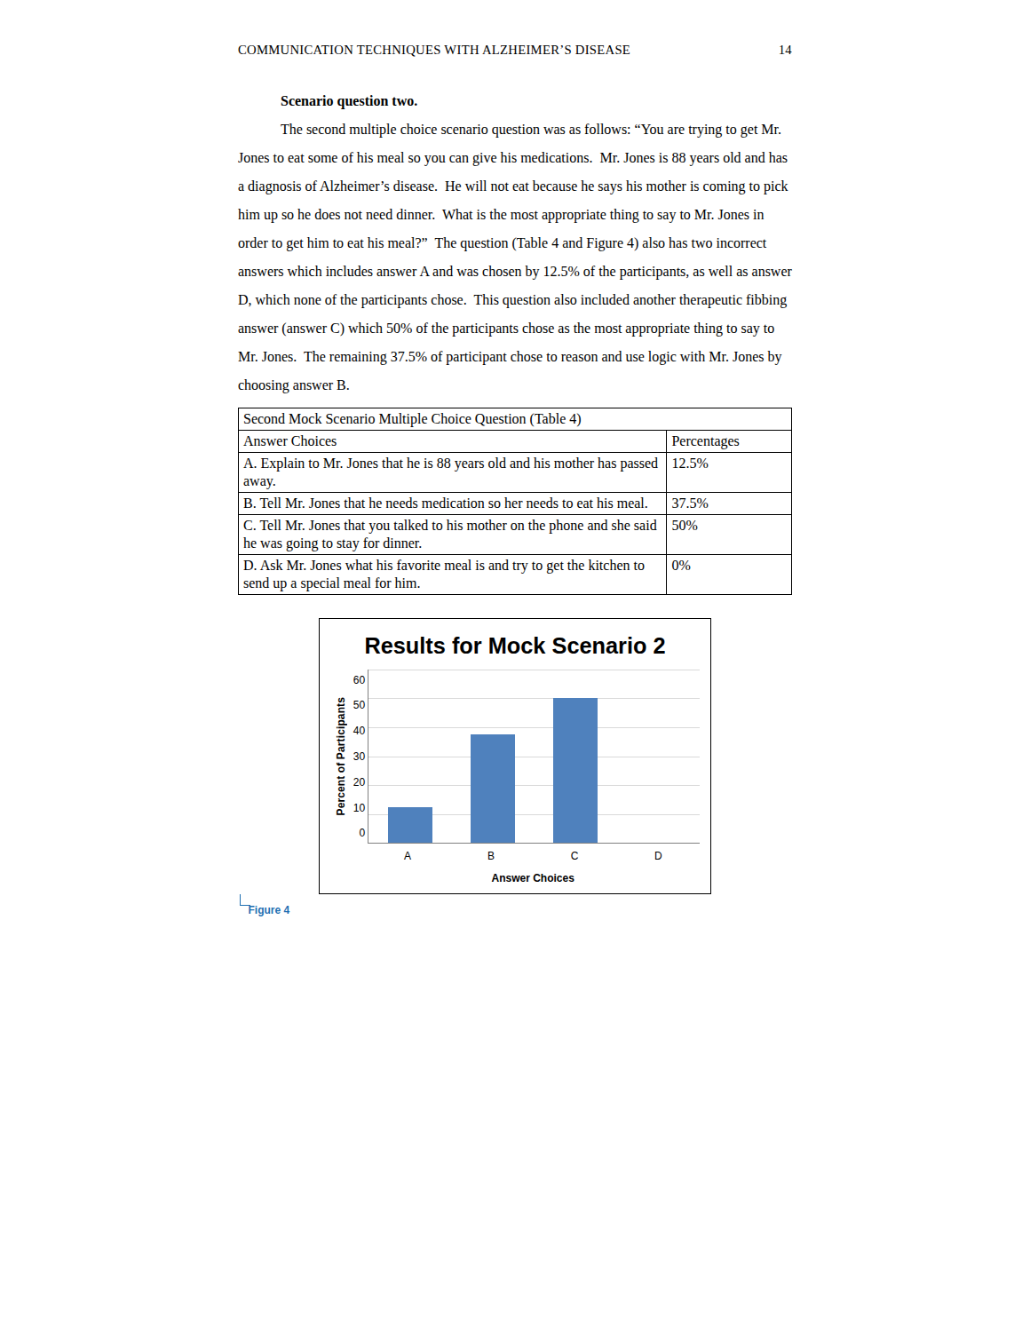Communication Techniques with Alzheimer’s Disease 14
Scenario question two.
The second multiple choice scenario question was as follows: “You are trying to get Mr. Jones to eat some of his meal so you can give his medications. Mr. Jones is 88 years old and has a diagnosis of Alzheimer’s disease. He will not eat because he says his mother is coming to pick him up so he does not need dinner. What is the most appropriate thing to say to Mr. Jones in order to get him to eat his meal?” The question (Table 4 and Figure 4) also has two incorrect answers which includes answer A and was chosen by 12.5% of the participants, as well as answer D, which none of the participants chose. This question also included another therapeutic fibbing answer (answer C) which 50% of the participants chose as the most appropriate thing to say to Mr. Jones. The remaining 37.5% of participant chose to reason and use logic with Mr. Jones by choosing answer B.
| Second Mock Scenario Multiple Choice Question (Table 4) |
| Answer Choices | Percentages |
| A. Explain to Mr. Jones that he is 88 years old and his mother has passed away. | 12.5% |
| B. Tell Mr. Jones that he needs medication so her needs to eat his meal. | 37.5% |
| C. Tell Mr. Jones that you talked to his mother on the phone and she said he was going to stay for dinner. | 50% |
| D. Ask Mr. Jones what his favorite meal is and try to get the kitchen to send up a special meal for him. | 0% |
Results for Mock Scenario 2
Percent of Participants
60
50
40
30
20
10
0
ABCD
Answer Choices
Figure 4